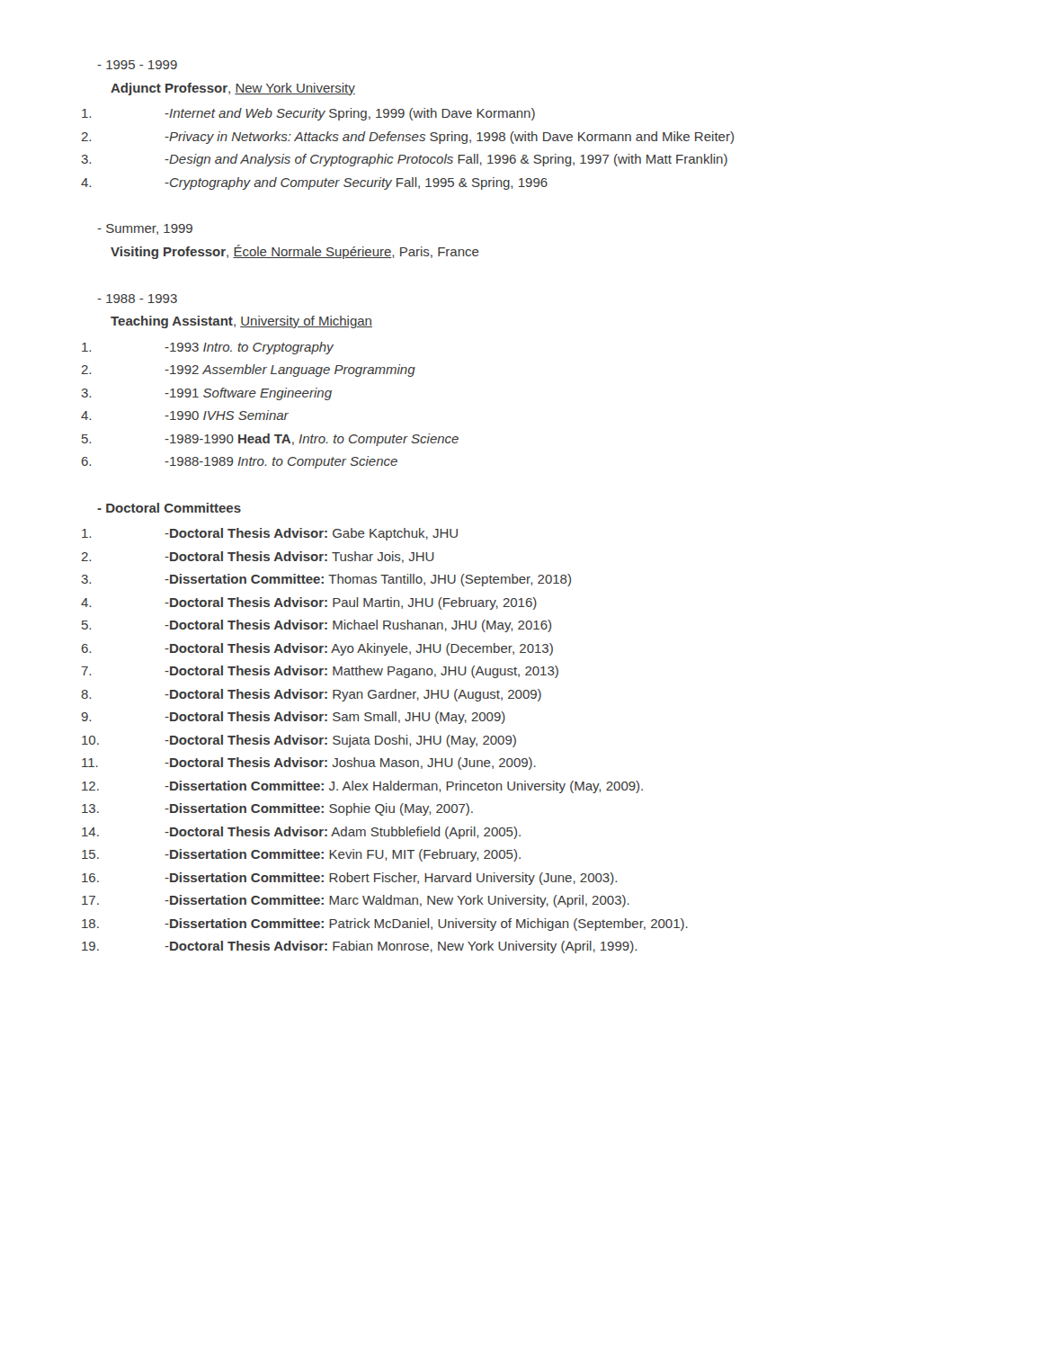- 1995 - 1999
Adjunct Professor, New York University
-Internet and Web Security Spring, 1999 (with Dave Kormann)
-Privacy in Networks: Attacks and Defenses Spring, 1998 (with Dave Kormann and Mike Reiter)
-Design and Analysis of Cryptographic Protocols Fall, 1996 & Spring, 1997 (with Matt Franklin)
-Cryptography and Computer Security Fall, 1995 & Spring, 1996
- Summer, 1999
Visiting Professor, École Normale Supérieure, Paris, France
- 1988 - 1993
Teaching Assistant, University of Michigan
-1993 Intro. to Cryptography
-1992 Assembler Language Programming
-1991 Software Engineering
-1990 IVHS Seminar
-1989-1990 Head TA, Intro. to Computer Science
-1988-1989 Intro. to Computer Science
- Doctoral Committees
-Doctoral Thesis Advisor: Gabe Kaptchuk, JHU
-Doctoral Thesis Advisor: Tushar Jois, JHU
-Dissertation Committee: Thomas Tantillo, JHU (September, 2018)
-Doctoral Thesis Advisor: Paul Martin, JHU (February, 2016)
-Doctoral Thesis Advisor: Michael Rushanan, JHU (May, 2016)
-Doctoral Thesis Advisor: Ayo Akinyele, JHU (December, 2013)
-Doctoral Thesis Advisor: Matthew Pagano, JHU (August, 2013)
-Doctoral Thesis Advisor: Ryan Gardner, JHU (August, 2009)
-Doctoral Thesis Advisor: Sam Small, JHU (May, 2009)
-Doctoral Thesis Advisor: Sujata Doshi, JHU (May, 2009)
-Doctoral Thesis Advisor: Joshua Mason, JHU (June, 2009).
-Dissertation Committee: J. Alex Halderman, Princeton University (May, 2009).
-Dissertation Committee: Sophie Qiu (May, 2007).
-Doctoral Thesis Advisor: Adam Stubblefield (April, 2005).
-Dissertation Committee: Kevin FU, MIT (February, 2005).
-Dissertation Committee: Robert Fischer, Harvard University (June, 2003).
-Dissertation Committee: Marc Waldman, New York University, (April, 2003).
-Dissertation Committee: Patrick McDaniel, University of Michigan (September, 2001).
-Doctoral Thesis Advisor: Fabian Monrose, New York University (April, 1999).